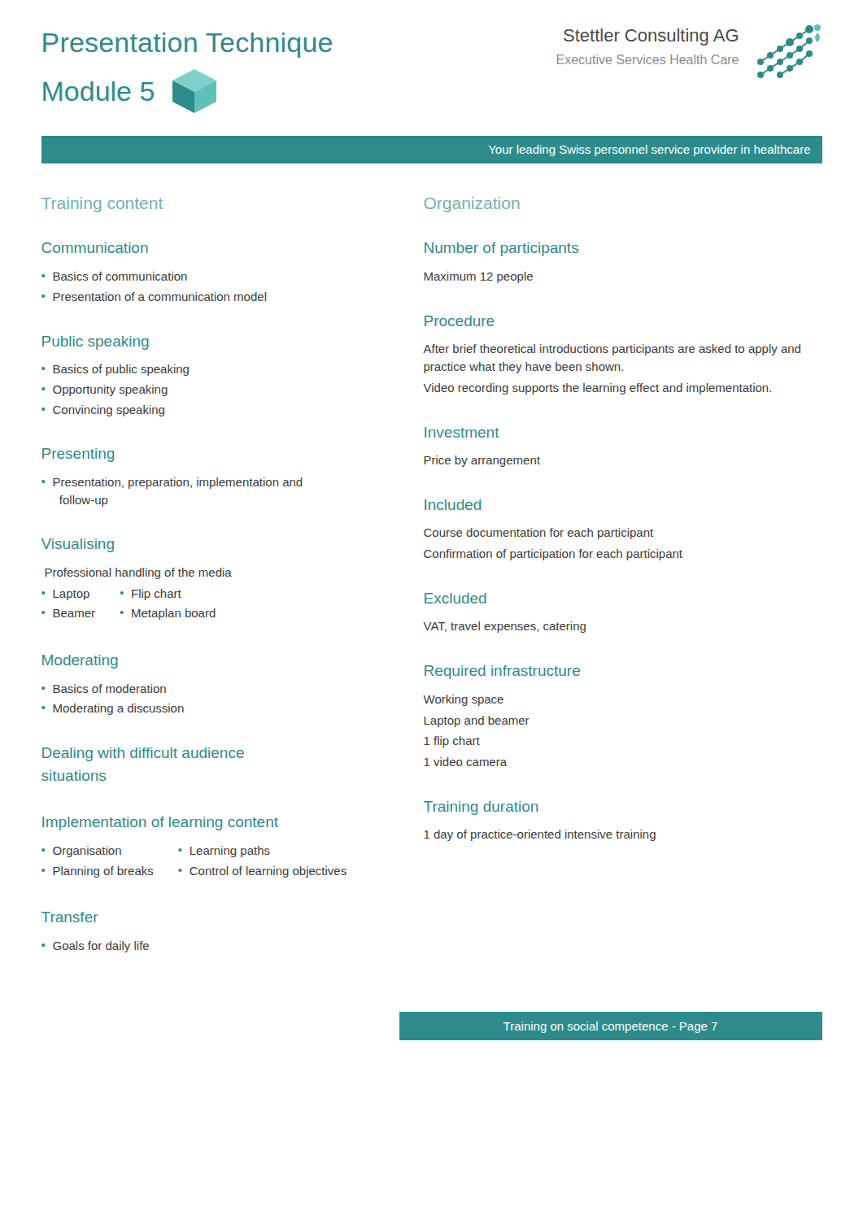Presentation Technique
Module 5
Stettler Consulting AG
Executive Services Health Care
Your leading Swiss personnel service provider in healthcare
Training content
Communication
Basics of communication
Presentation of a communication model
Public speaking
Basics of public speaking
Opportunity speaking
Convincing speaking
Presenting
Presentation, preparation, implementation and
follow-up
Visualising
Professional handling of the media
Laptop
Beamer
Flip chart
Metaplan board
Moderating
Basics of moderation
Moderating a discussion
Dealing with difficult audience
situations
Implementation of learning content
Organisation
Planning of breaks
Learning paths
Control of learning objectives
Transfer
Goals for daily life
Organization
Number of participants
Maximum 12 people
Procedure
After brief theoretical introductions participants are asked to apply and practice what they have been shown.
Video recording supports the learning effect and implementation.
Investment
Price by arrangement
Included
Course documentation for each participant
Confirmation of participation for each participant
Excluded
VAT, travel expenses, catering
Required infrastructure
Working space
Laptop and beamer
1 flip chart
1 video camera
Training duration
1 day of practice-oriented intensive training
Training on social competence - Page 7